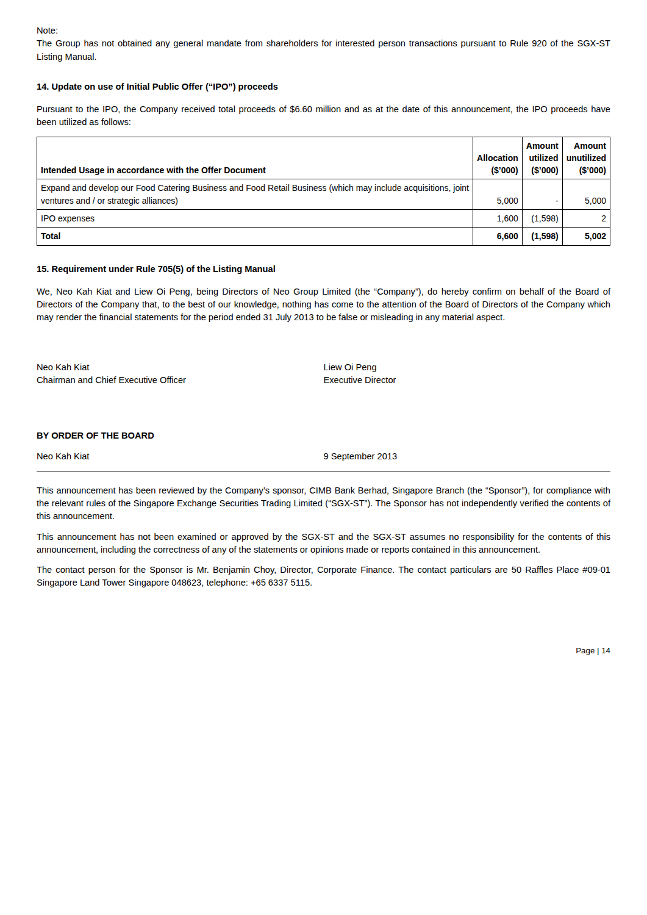Note:
The Group has not obtained any general mandate from shareholders for interested person transactions pursuant to Rule 920 of the SGX-ST Listing Manual.
14. Update on use of Initial Public Offer (“IPO”) proceeds
Pursuant to the IPO, the Company received total proceeds of $6.60 million and as at the date of this announcement, the IPO proceeds have been utilized as follows:
| Intended Usage in accordance with the Offer Document | Allocation ($’000) | Amount utilized ($’000) | Amount unutilized ($’000) |
| --- | --- | --- | --- |
| Expand and develop our Food Catering Business and Food Retail Business (which may include acquisitions, joint ventures and / or strategic alliances) | 5,000 | - | 5,000 |
| IPO expenses | 1,600 | (1,598) | 2 |
| Total | 6,600 | (1,598) | 5,002 |
15. Requirement under Rule 705(5) of the Listing Manual
We, Neo Kah Kiat and Liew Oi Peng, being Directors of Neo Group Limited (the “Company”), do hereby confirm on behalf of the Board of Directors of the Company that, to the best of our knowledge, nothing has come to the attention of the Board of Directors of the Company which may render the financial statements for the period ended 31 July 2013 to be false or misleading in any material aspect.
| Neo Kah Kiat Chairman and Chief Executive Officer | Liew Oi Peng Executive Director |
BY ORDER OF THE BOARD
| Neo Kah Kiat | 9 September 2013 |
This announcement has been reviewed by the Company’s sponsor, CIMB Bank Berhad, Singapore Branch (the “Sponsor”), for compliance with the relevant rules of the Singapore Exchange Securities Trading Limited (“SGX-ST”). The Sponsor has not independently verified the contents of this announcement.
This announcement has not been examined or approved by the SGX-ST and the SGX-ST assumes no responsibility for the contents of this announcement, including the correctness of any of the statements or opinions made or reports contained in this announcement.
The contact person for the Sponsor is Mr. Benjamin Choy, Director, Corporate Finance. The contact particulars are 50 Raffles Place #09-01 Singapore Land Tower Singapore 048623, telephone: +65 6337 5115.
Page | 14